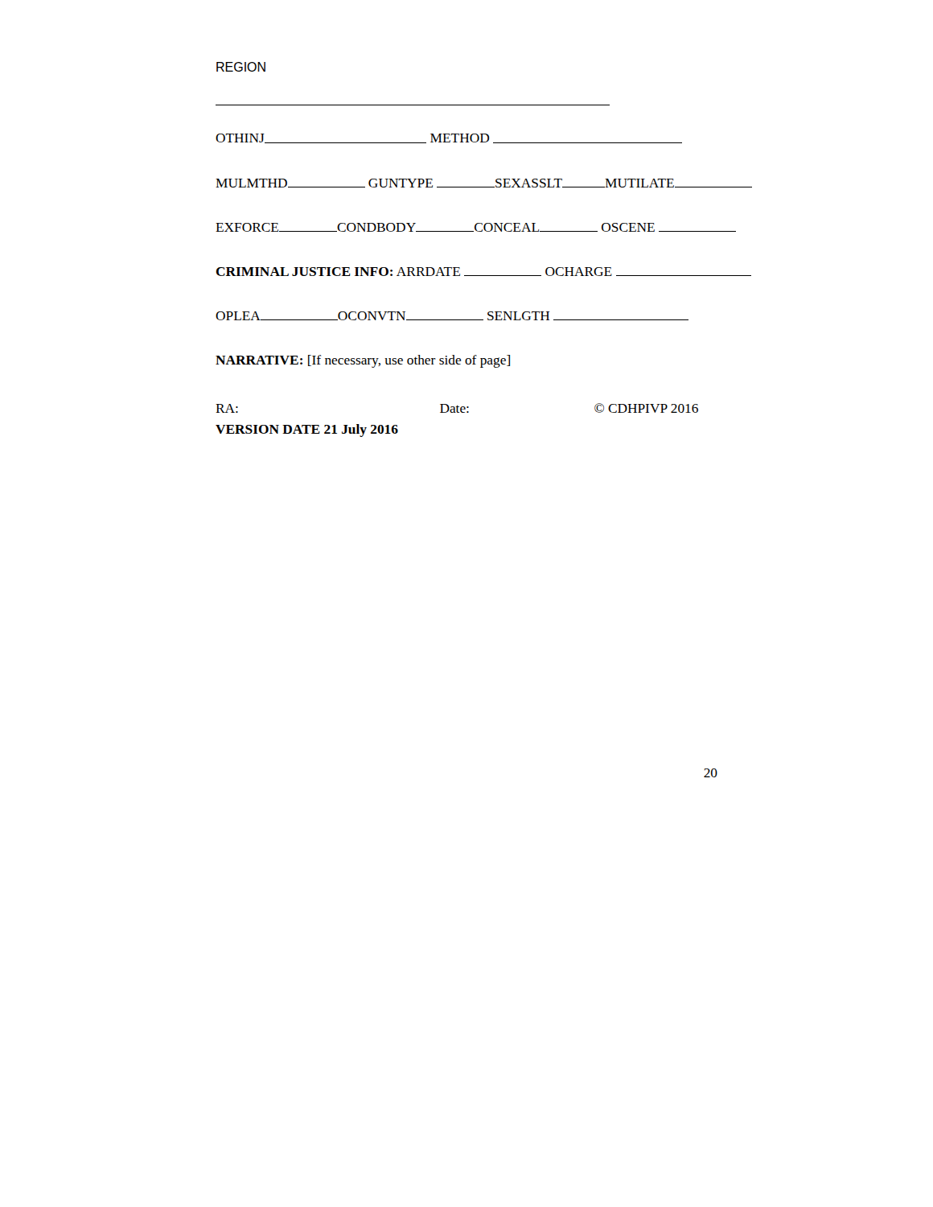REGION
OTHINJ METHOD
MULMTHD GUNTYPE SEXASSLT MUTILATE
EXFORCE CONDBODY CONCEAL OSCENE
CRIMINAL JUSTICE INFO: ARRDATE OCHARGE
OPLEA OCONVTN SENLGTH
NARRATIVE: [If necessary, use other side of page]
RA: Date: © CDHPIVP 2016
VERSION DATE 21 July 2016
20